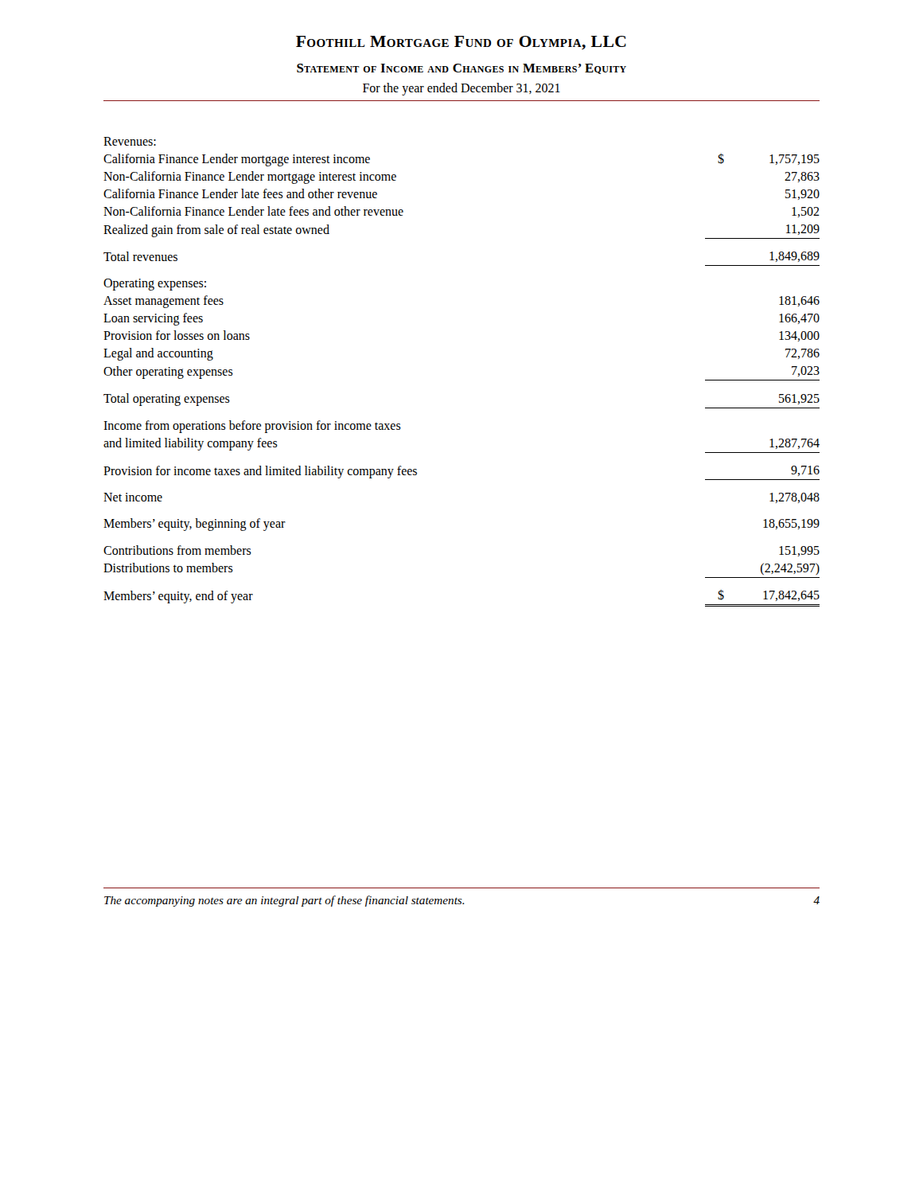Foothill Mortgage Fund of Olympia, LLC
Statement of Income and Changes in Members’ Equity
For the year ended December 31, 2021
| Revenues: | | |
| California Finance Lender mortgage interest income | $ | 1,757,195 |
| Non-California Finance Lender mortgage interest income | | 27,863 |
| California Finance Lender late fees and other revenue | | 51,920 |
| Non-California Finance Lender late fees and other revenue | | 1,502 |
| Realized gain from sale of real estate owned | | 11,209 |
| Total revenues | | 1,849,689 |
| Operating expenses: | | |
| Asset management fees | | 181,646 |
| Loan servicing fees | | 166,470 |
| Provision for losses on loans | | 134,000 |
| Legal and accounting | | 72,786 |
| Other operating expenses | | 7,023 |
| Total operating expenses | | 561,925 |
| Income from operations before provision for income taxes | | |
| and limited liability company fees | | 1,287,764 |
| Provision for income taxes and limited liability company fees | | 9,716 |
| Net income | | 1,278,048 |
| Members’ equity, beginning of year | | 18,655,199 |
| Contributions from members | | 151,995 |
| Distributions to members | | (2,242,597) |
| Members’ equity, end of year | $ | 17,842,645 |
The accompanying notes are an integral part of these financial statements. 4